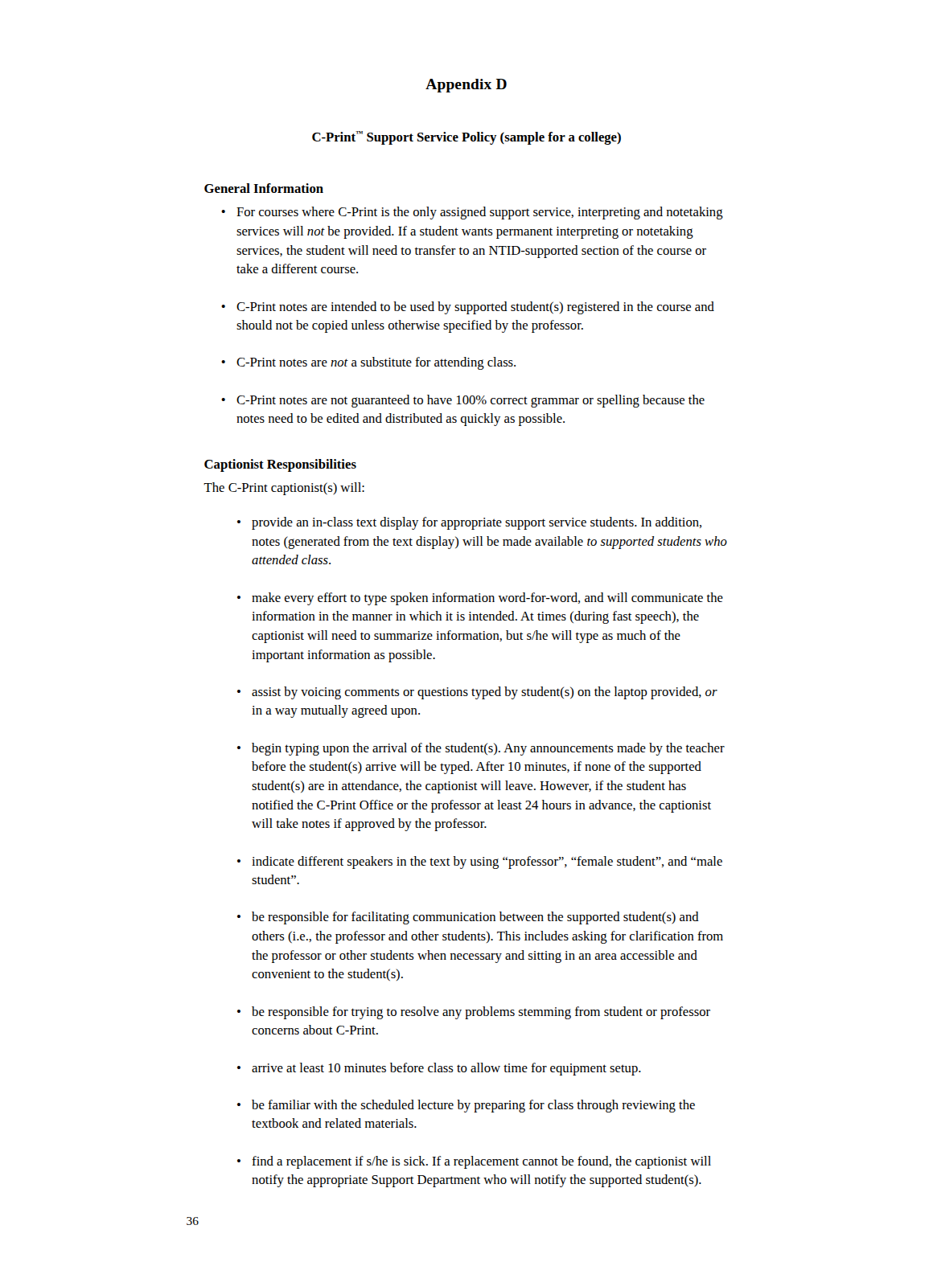Appendix D
C-Print™ Support Service Policy (sample for a college)
General Information
For courses where C-Print is the only assigned support service, interpreting and notetaking services will not be provided. If a student wants permanent interpreting or notetaking services, the student will need to transfer to an NTID-supported section of the course or take a different course.
C-Print notes are intended to be used by supported student(s) registered in the course and should not be copied unless otherwise specified by the professor.
C-Print notes are not a substitute for attending class.
C-Print notes are not guaranteed to have 100% correct grammar or spelling because the notes need to be edited and distributed as quickly as possible.
Captionist Responsibilities
The C-Print captionist(s) will:
provide an in-class text display for appropriate support service students. In addition, notes (generated from the text display) will be made available to supported students who attended class.
make every effort to type spoken information word-for-word, and will communicate the information in the manner in which it is intended. At times (during fast speech), the captionist will need to summarize information, but s/he will type as much of the important information as possible.
assist by voicing comments or questions typed by student(s) on the laptop provided, or in a way mutually agreed upon.
begin typing upon the arrival of the student(s). Any announcements made by the teacher before the student(s) arrive will be typed. After 10 minutes, if none of the supported student(s) are in attendance, the captionist will leave. However, if the student has notified the C-Print Office or the professor at least 24 hours in advance, the captionist will take notes if approved by the professor.
indicate different speakers in the text by using “professor”, “female student”, and “male student”.
be responsible for facilitating communication between the supported student(s) and others (i.e., the professor and other students). This includes asking for clarification from the professor or other students when necessary and sitting in an area accessible and convenient to the student(s).
be responsible for trying to resolve any problems stemming from student or professor concerns about C-Print.
arrive at least 10 minutes before class to allow time for equipment setup.
be familiar with the scheduled lecture by preparing for class through reviewing the textbook and related materials.
find a replacement if s/he is sick. If a replacement cannot be found, the captionist will notify the appropriate Support Department who will notify the supported student(s).
36